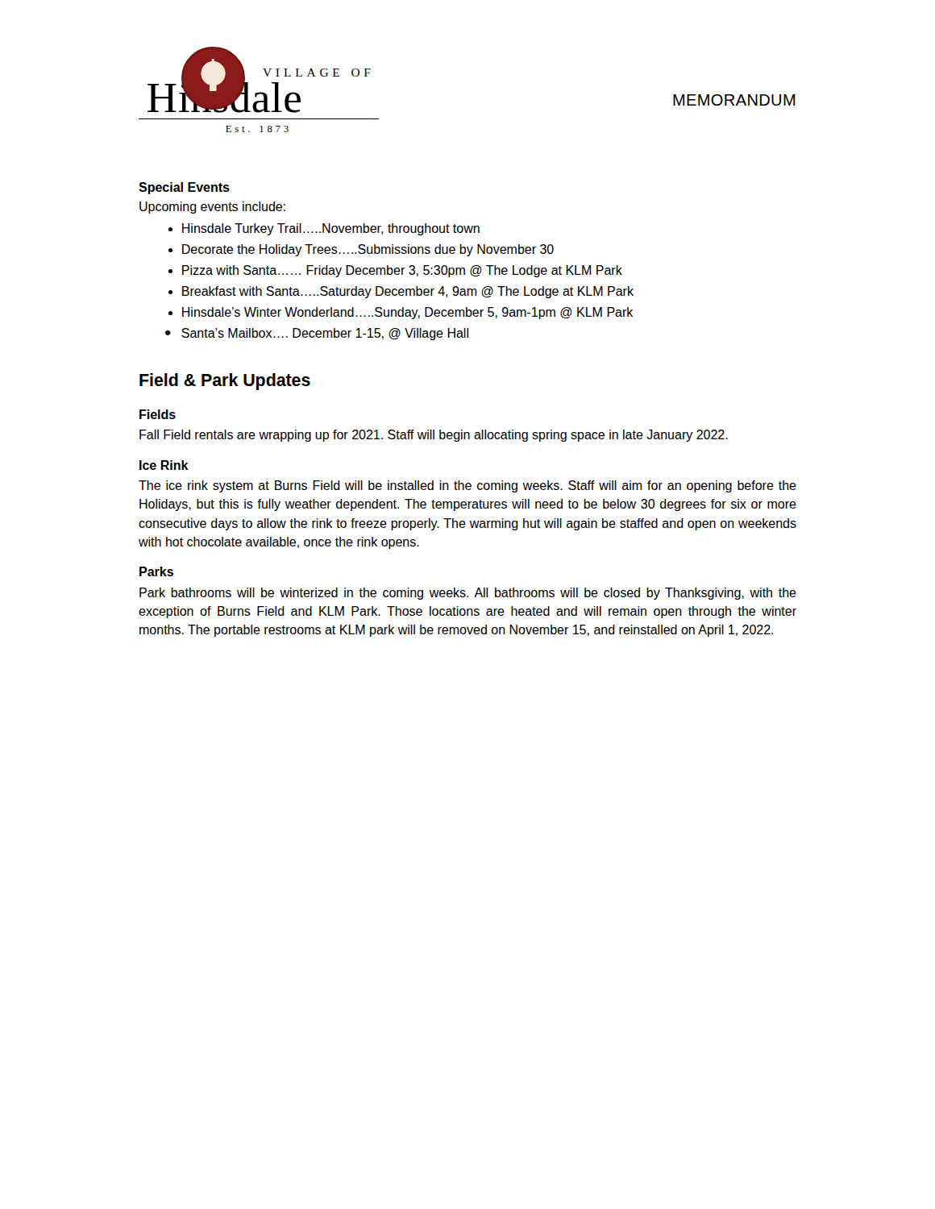VILLAGE OF
Hinsdale
Est. 1873
MEMORANDUM
Special Events
Upcoming events include:
Hinsdale Turkey Trail…..November, throughout town
Decorate the Holiday Trees…..Submissions due by November 30
Pizza with Santa…… Friday December 3, 5:30pm @ The Lodge at KLM Park
Breakfast with Santa…..Saturday December 4, 9am @ The Lodge at KLM Park
Hinsdale’s Winter Wonderland…..Sunday, December 5, 9am-1pm @ KLM Park
Santa’s Mailbox…. December 1-15, @ Village Hall
Field & Park Updates
Fields
Fall Field rentals are wrapping up for 2021. Staff will begin allocating spring space in late January 2022.
Ice Rink
The ice rink system at Burns Field will be installed in the coming weeks. Staff will aim for an opening before the Holidays, but this is fully weather dependent. The temperatures will need to be below 30 degrees for six or more consecutive days to allow the rink to freeze properly. The warming hut will again be staffed and open on weekends with hot chocolate available, once the rink opens.
Parks
Park bathrooms will be winterized in the coming weeks. All bathrooms will be closed by Thanksgiving, with the exception of Burns Field and KLM Park. Those locations are heated and will remain open through the winter months. The portable restrooms at KLM park will be removed on November 15, and reinstalled on April 1, 2022.